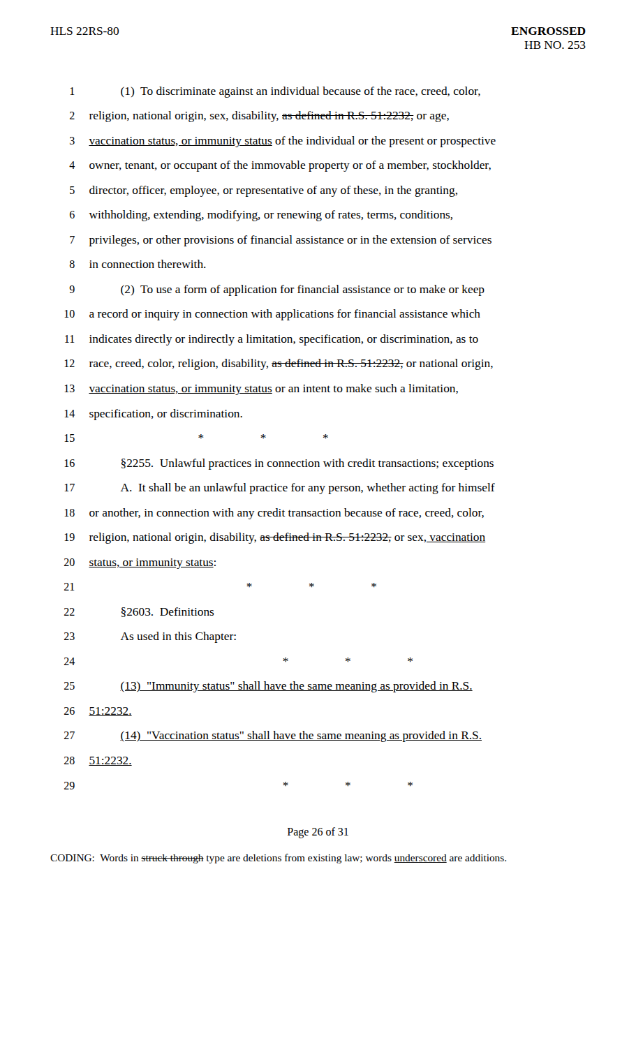HLS 22RS-80
ENGROSSED
HB NO. 253
(1) To discriminate against an individual because of the race, creed, color,
religion, national origin, sex, disability, as defined in R.S. 51:2232, or age,
vaccination status, or immunity status of the individual or the present or prospective
owner, tenant, or occupant of the immovable property or of a member, stockholder,
director, officer, employee, or representative of any of these, in the granting,
withholding, extending, modifying, or renewing of rates, terms, conditions,
privileges, or other provisions of financial assistance or in the extension of services
in connection therewith.
(2) To use a form of application for financial assistance or to make or keep
a record or inquiry in connection with applications for financial assistance which
indicates directly or indirectly a limitation, specification, or discrimination, as to
race, creed, color, religion, disability, as defined in R.S. 51:2232, or national origin,
vaccination status, or immunity status or an intent to make such a limitation,
specification, or discrimination.
* * *
§2255. Unlawful practices in connection with credit transactions; exceptions
A. It shall be an unlawful practice for any person, whether acting for himself
or another, in connection with any credit transaction because of race, creed, color,
religion, national origin, disability, as defined in R.S. 51:2232, or sex, vaccination
status, or immunity status:
* * *
§2603. Definitions
As used in this Chapter:
* * *
(13) "Immunity status" shall have the same meaning as provided in R.S.
51:2232.
(14) "Vaccination status" shall have the same meaning as provided in R.S.
51:2232.
* * *
Page 26 of 31
CODING: Words in struck through type are deletions from existing law; words underscored are additions.